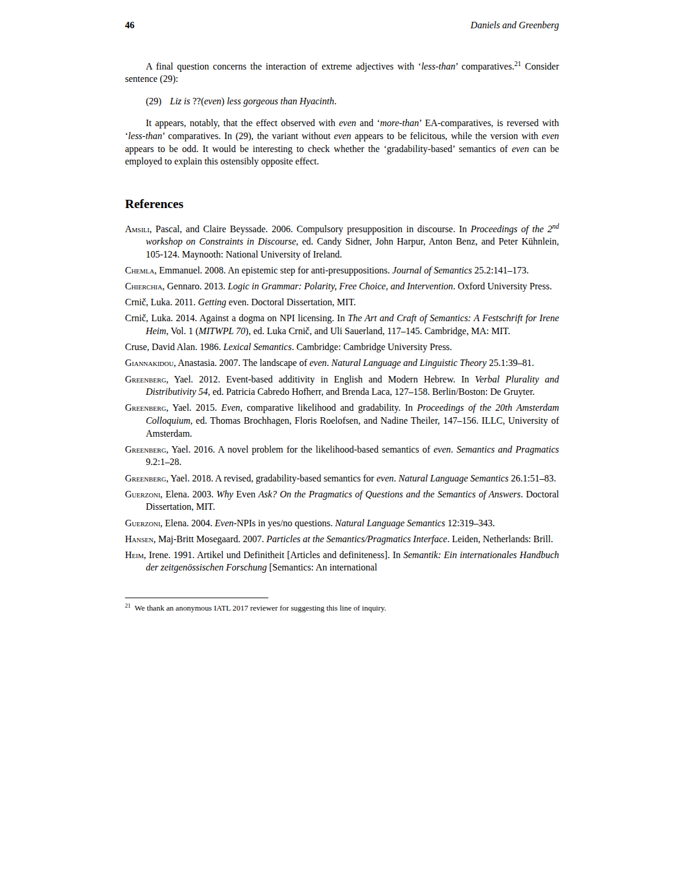46 Daniels and Greenberg
A final question concerns the interaction of extreme adjectives with ‘less-than’ comparatives.21 Consider sentence (29):
(29) Liz is ??(even) less gorgeous than Hyacinth.
It appears, notably, that the effect observed with even and ‘more-than’ EA-comparatives, is reversed with ‘less-than’ comparatives. In (29), the variant without even appears to be felicitous, while the version with even appears to be odd. It would be interesting to check whether the ‘gradability-based’ semantics of even can be employed to explain this ostensibly opposite effect.
References
Amsili, Pascal, and Claire Beyssade. 2006. Compulsory presupposition in discourse. In Proceedings of the 2nd workshop on Constraints in Discourse, ed. Candy Sidner, John Harpur, Anton Benz, and Peter Kühnlein, 105-124. Maynooth: National University of Ireland.
Chemla, Emmanuel. 2008. An epistemic step for anti-presuppositions. Journal of Semantics 25.2:141–173.
Chierchia, Gennaro. 2013. Logic in Grammar: Polarity, Free Choice, and Intervention. Oxford University Press.
Crnič, Luka. 2011. Getting even. Doctoral Dissertation, MIT.
Crnič, Luka. 2014. Against a dogma on NPI licensing. In The Art and Craft of Semantics: A Festschrift for Irene Heim, Vol. 1 (MITWPL 70), ed. Luka Crnič, and Uli Sauerland, 117–145. Cambridge, MA: MIT.
Cruse, David Alan. 1986. Lexical Semantics. Cambridge: Cambridge University Press.
Giannakidou, Anastasia. 2007. The landscape of even. Natural Language and Linguistic Theory 25.1:39–81.
Greenberg, Yael. 2012. Event-based additivity in English and Modern Hebrew. In Verbal Plurality and Distributivity 54, ed. Patricia Cabredo Hofherr, and Brenda Laca, 127–158. Berlin/Boston: De Gruyter.
Greenberg, Yael. 2015. Even, comparative likelihood and gradability. In Proceedings of the 20th Amsterdam Colloquium, ed. Thomas Brochhagen, Floris Roelofsen, and Nadine Theiler, 147–156. ILLC, University of Amsterdam.
Greenberg, Yael. 2016. A novel problem for the likelihood-based semantics of even. Semantics and Pragmatics 9.2:1–28.
Greenberg, Yael. 2018. A revised, gradability-based semantics for even. Natural Language Semantics 26.1:51–83.
Guerzoni, Elena. 2003. Why Even Ask? On the Pragmatics of Questions and the Semantics of Answers. Doctoral Dissertation, MIT.
Guerzoni, Elena. 2004. Even-NPIs in yes/no questions. Natural Language Semantics 12:319–343.
Hansen, Maj-Britt Mosegaard. 2007. Particles at the Semantics/Pragmatics Interface. Leiden, Netherlands: Brill.
Heim, Irene. 1991. Artikel und Definitheit [Articles and definiteness]. In Semantik: Ein internationales Handbuch der zeitgenössischen Forschung [Semantics: An international
21 We thank an anonymous IATL 2017 reviewer for suggesting this line of inquiry.